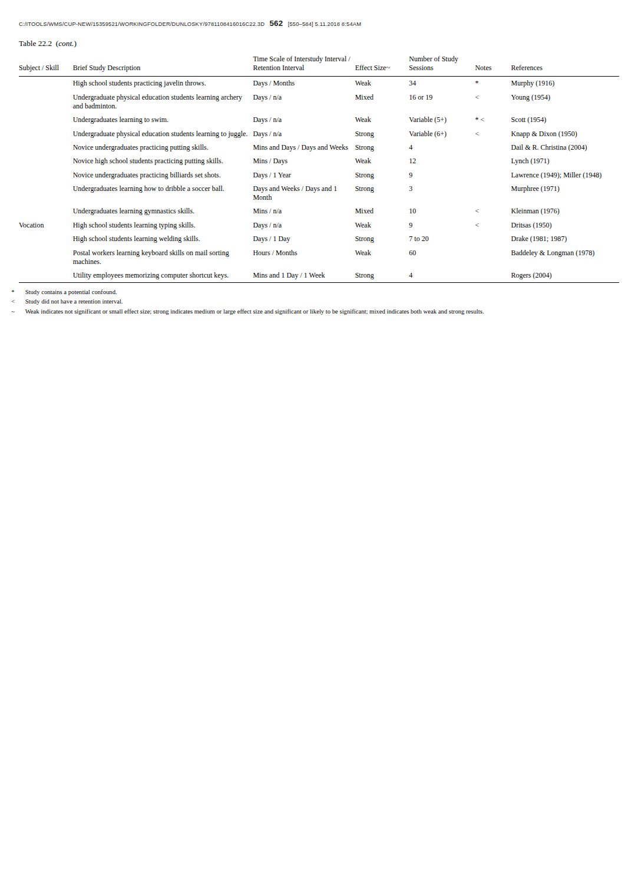C:/ITOOLS/WMS/CUP-NEW/15359521/WORKINGFOLDER/DUNLOSKY/9781108416016C22.3D 562 [550–584] 5.11.2018 8:54AM
Table 22.2 (cont.)
| Subject / Skill | Brief Study Description | Time Scale of Interstudy Interval / Retention Interval | Effect Size~ | Number of Study Sessions | Notes | References |
| --- | --- | --- | --- | --- | --- | --- |
| | High school students practicing javelin throws. | Days / Months | Weak | 34 | * | Murphy (1916) |
| | Undergraduate physical education students learning archery and badminton. | Days / n/a | Mixed | 16 or 19 | < | Young (1954) |
| | Undergraduates learning to swim. | Days / n/a | Weak | Variable (5+) | * < | Scott (1954) |
| | Undergraduate physical education students learning to juggle. | Days / n/a | Strong | Variable (6+) | < | Knapp & Dixon (1950) |
| | Novice undergraduates practicing putting skills. | Mins and Days / Days and Weeks | Strong | 4 | | Dail & R. Christina (2004) |
| | Novice high school students practicing putting skills. | Mins / Days | Weak | 12 | | Lynch (1971) |
| | Novice undergraduates practicing billiards set shots. | Days / 1 Year | Strong | 9 | | Lawrence (1949); Miller (1948) |
| | Undergraduates learning how to dribble a soccer ball. | Days and Weeks / Days and 1 Month | Strong | 3 | | Murphree (1971) |
| | Undergraduates learning gymnastics skills. | Mins / n/a | Mixed | 10 | < | Kleinman (1976) |
| Vocation | High school students learning typing skills. | Days / n/a | Weak | 9 | < | Dritsas (1950) |
| | High school students learning welding skills. | Days / 1 Day | Strong | 7 to 20 | | Drake (1981; 1987) |
| | Postal workers learning keyboard skills on mail sorting machines. | Hours / Months | Weak | 60 | | Baddeley & Longman (1978) |
| | Utility employees memorizing computer shortcut keys. | Mins and 1 Day / 1 Week | Strong | 4 | | Rogers (2004) |
*Study contains a potential confound.
<Study did not have a retention interval.
~Weak indicates not significant or small effect size; strong indicates medium or large effect size and significant or likely to be significant; mixed indicates both weak and strong results.